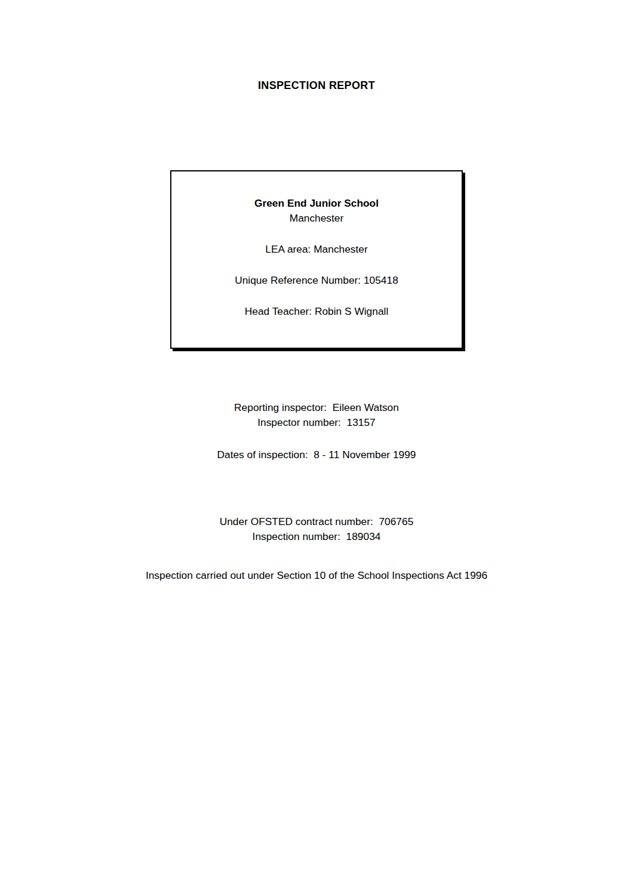INSPECTION REPORT
Green End Junior School
Manchester
LEA area: Manchester
Unique Reference Number: 105418
Head Teacher: Robin S Wignall
Reporting inspector: Eileen Watson
Inspector number: 13157
Dates of inspection: 8 - 11 November 1999
Under OFSTED contract number: 706765
Inspection number: 189034
Inspection carried out under Section 10 of the School Inspections Act 1996